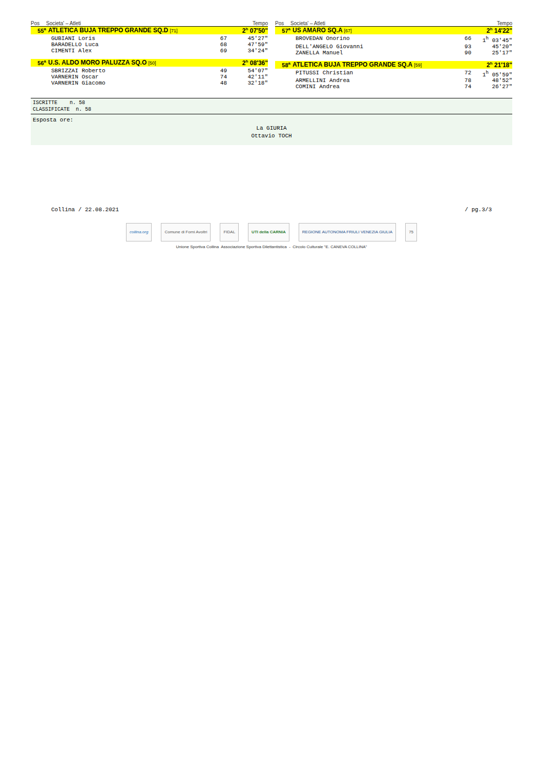| / Pos / Societa' – Atleti / Tempo / / 55 a / ATLETICA BUJA TREPPO GRANDE SQ.D [71] / 2 h 07′50" / / / GUBIANI Loris / 67 / 45′27" / / / BARADELLO Luca / 68 / 47′59" / / / CIMENTI Alex / 69 / 34′24" / / 56 a / U.S. ALDO MORO PALUZZA SQ.O [50] / 2 h 08′36" / / / SBRIZZAI Roberto / 49 / 54′07" / / / VARNERIN Oscar / 74 / 42′11" / / / VARNERIN Giacomo / 48 / 32′18" / | | / Pos / Societa' – Atleti / Tempo / / 57 a / US AMARO SQ.A [67] / 2 h 14′22" / / / BROVEDAN Onorino / 66 / 1 h 03′45" / / / DELL'ANGELO Giovanni / 93 / 45′20" / / / ZANELLA Manuel / 90 / 25′17" / / 58 a / ATLETICA BUJA TREPPO GRANDE SQ.A [59] / 2 h 21′18" / / / PITUSSI Christian / 72 / 1 h 05′59" / / / ARMELLINI Andrea / 78 / 48′52" / / / COMINI Andrea / 74 / 26′27" / |
ISCRITTE n. 58
CLASSIFICATE n. 58
Esposta ore:
La GIURIA
Ottavio TOCH
Collina / 22.08.2021
/ pg.3/3
collina.org Comune di Forni Avoltri FIDAL UTI della CARNIA REGIONE AUTONOMA FRIULI VENEZIA GIULIA 75
Unione Sportiva Collina Associazione Sportiva Dilettantistica - Circolo Culturale "E. CANEVA COLLINA"